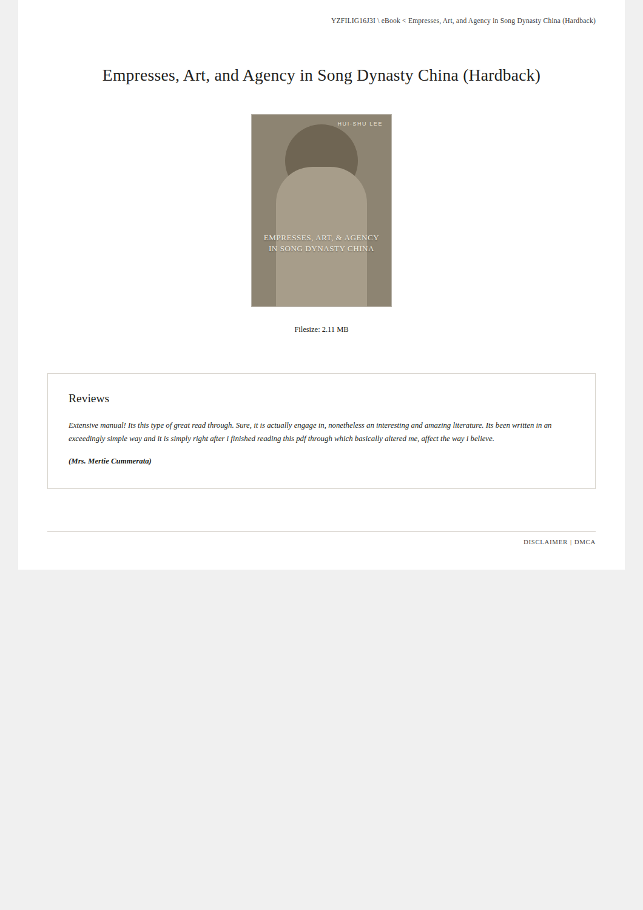YZFILIG16J3I \ eBook < Empresses, Art, and Agency in Song Dynasty China (Hardback)
Empresses, Art, and Agency in Song Dynasty China (Hardback)
HUI-SHU LEE EMPRESSES, ART, & AGENCY
IN SONG DYNASTY CHINA
Filesize: 2.11 MB
Reviews
Extensive manual! Its this type of great read through. Sure, it is actually engage in, nonetheless an interesting and amazing literature. Its been written in an exceedingly simple way and it is simply right after i finished reading this pdf through which basically altered me, affect the way i believe.
(Mrs. Mertie Cummerata)
DISCLAIMER | DMCA